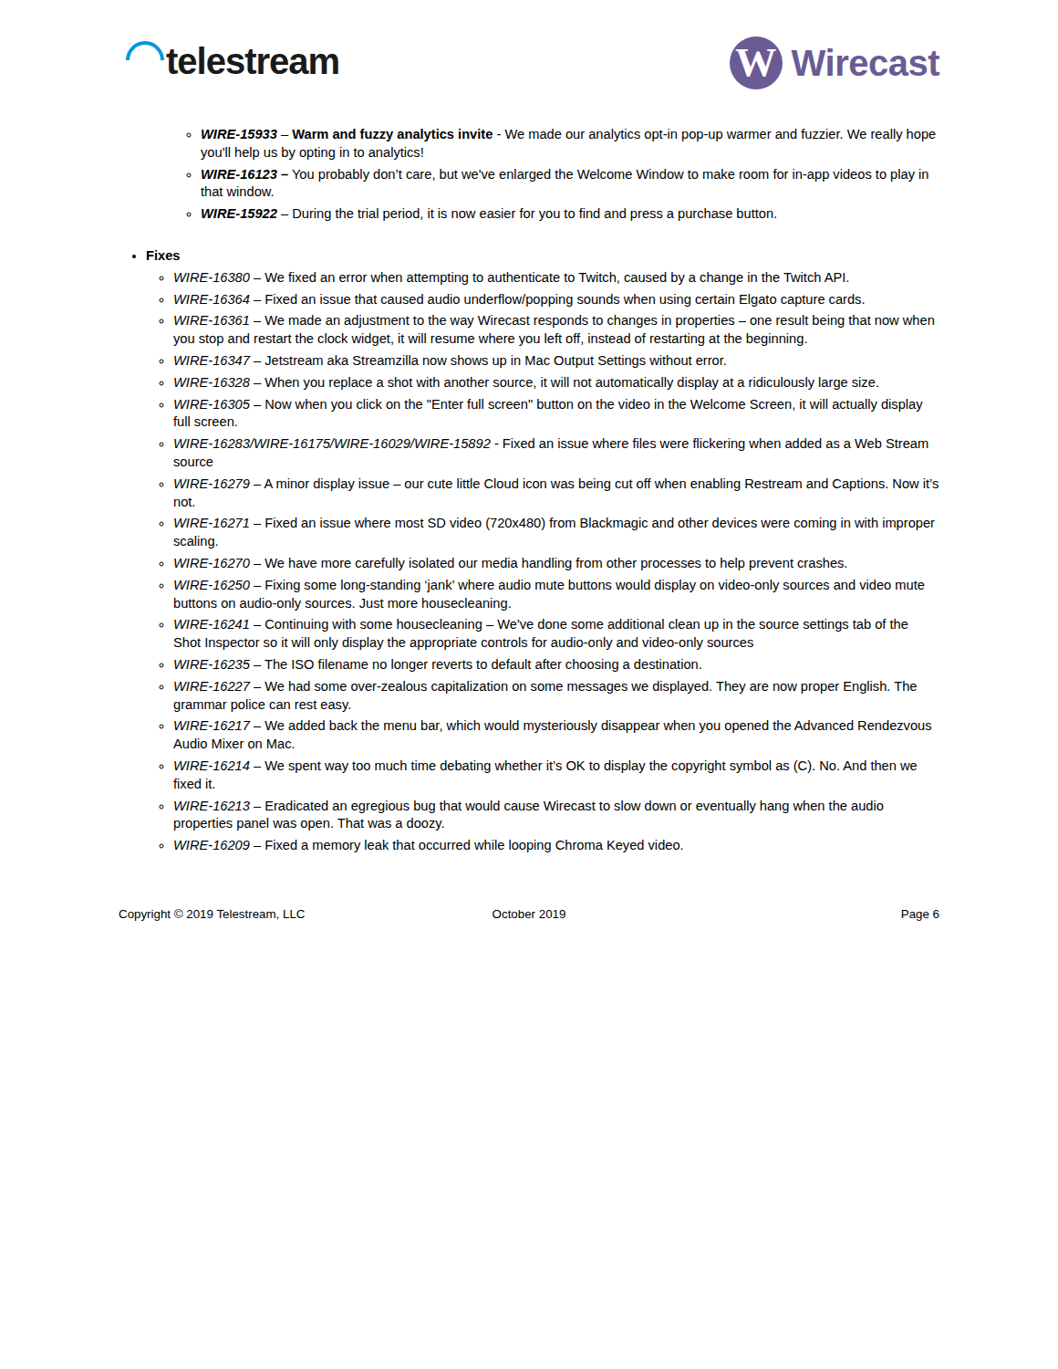telestream
W
Wirecast
WIRE-15933 – Warm and fuzzy analytics invite - We made our analytics opt-in pop-up warmer and fuzzier. We really hope you'll help us by opting in to analytics!
WIRE-16123 – You probably don’t care, but we've enlarged the Welcome Window to make room for in-app videos to play in that window.
WIRE-15922 – During the trial period, it is now easier for you to find and press a purchase button.
Fixes
WIRE-16380 – We fixed an error when attempting to authenticate to Twitch, caused by a change in the Twitch API.
WIRE-16364 – Fixed an issue that caused audio underflow/popping sounds when using certain Elgato capture cards.
WIRE-16361 – We made an adjustment to the way Wirecast responds to changes in properties – one result being that now when you stop and restart the clock widget, it will resume where you left off, instead of restarting at the beginning.
WIRE-16347 – Jetstream aka Streamzilla now shows up in Mac Output Settings without error.
WIRE-16328 – When you replace a shot with another source, it will not automatically display at a ridiculously large size.
WIRE-16305 – Now when you click on the "Enter full screen" button on the video in the Welcome Screen, it will actually display full screen.
WIRE-16283/WIRE-16175/WIRE-16029/WIRE-15892 - Fixed an issue where files were flickering when added as a Web Stream source
WIRE-16279 – A minor display issue – our cute little Cloud icon was being cut off when enabling Restream and Captions. Now it’s not.
WIRE-16271 – Fixed an issue where most SD video (720x480) from Blackmagic and other devices were coming in with improper scaling.
WIRE-16270 – We have more carefully isolated our media handling from other processes to help prevent crashes.
WIRE-16250 – Fixing some long-standing ‘jank’ where audio mute buttons would display on video-only sources and video mute buttons on audio-only sources. Just more housecleaning.
WIRE-16241 – Continuing with some housecleaning – We've done some additional clean up in the source settings tab of the Shot Inspector so it will only display the appropriate controls for audio-only and video-only sources
WIRE-16235 – The ISO filename no longer reverts to default after choosing a destination.
WIRE-16227 – We had some over-zealous capitalization on some messages we displayed. They are now proper English. The grammar police can rest easy.
WIRE-16217 – We added back the menu bar, which would mysteriously disappear when you opened the Advanced Rendezvous Audio Mixer on Mac.
WIRE-16214 – We spent way too much time debating whether it’s OK to display the copyright symbol as (C). No. And then we fixed it.
WIRE-16213 – Eradicated an egregious bug that would cause Wirecast to slow down or eventually hang when the audio properties panel was open. That was a doozy.
WIRE-16209 – Fixed a memory leak that occurred while looping Chroma Keyed video.
Copyright © 2019 Telestream, LLC
October 2019
Page 6